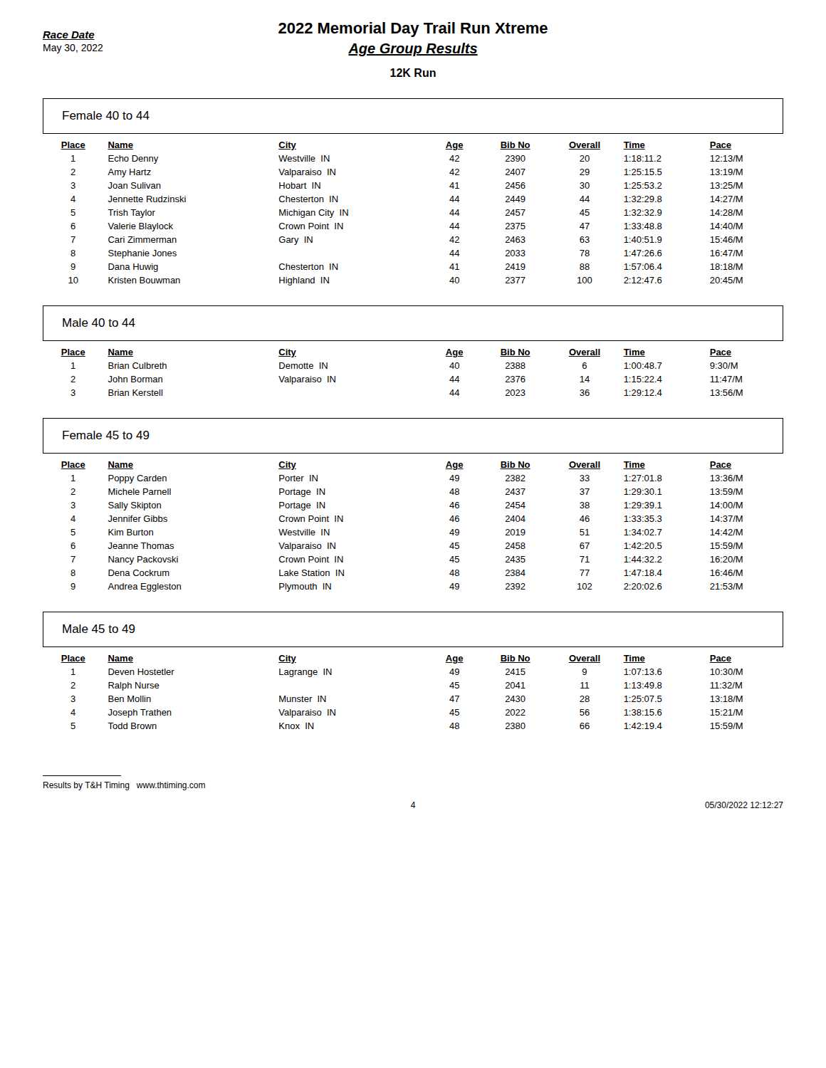Race Date
May 30, 2022
2022 Memorial Day Trail Run Xtreme
Age Group Results
12K Run
Female 40 to 44
| Place | Name | City | Age | Bib No | Overall | Time | Pace |
| --- | --- | --- | --- | --- | --- | --- | --- |
| 1 | Echo Denny | Westville IN | 42 | 2390 | 20 | 1:18:11.2 | 12:13/M |
| 2 | Amy Hartz | Valparaiso IN | 42 | 2407 | 29 | 1:25:15.5 | 13:19/M |
| 3 | Joan Sulivan | Hobart IN | 41 | 2456 | 30 | 1:25:53.2 | 13:25/M |
| 4 | Jennette Rudzinski | Chesterton IN | 44 | 2449 | 44 | 1:32:29.8 | 14:27/M |
| 5 | Trish Taylor | Michigan City IN | 44 | 2457 | 45 | 1:32:32.9 | 14:28/M |
| 6 | Valerie Blaylock | Crown Point IN | 44 | 2375 | 47 | 1:33:48.8 | 14:40/M |
| 7 | Cari Zimmerman | Gary IN | 42 | 2463 | 63 | 1:40:51.9 | 15:46/M |
| 8 | Stephanie Jones | | 44 | 2033 | 78 | 1:47:26.6 | 16:47/M |
| 9 | Dana Huwig | Chesterton IN | 41 | 2419 | 88 | 1:57:06.4 | 18:18/M |
| 10 | Kristen Bouwman | Highland IN | 40 | 2377 | 100 | 2:12:47.6 | 20:45/M |
Male 40 to 44
| Place | Name | City | Age | Bib No | Overall | Time | Pace |
| --- | --- | --- | --- | --- | --- | --- | --- |
| 1 | Brian Culbreth | Demotte IN | 40 | 2388 | 6 | 1:00:48.7 | 9:30/M |
| 2 | John Borman | Valparaiso IN | 44 | 2376 | 14 | 1:15:22.4 | 11:47/M |
| 3 | Brian Kerstell | | 44 | 2023 | 36 | 1:29:12.4 | 13:56/M |
Female 45 to 49
| Place | Name | City | Age | Bib No | Overall | Time | Pace |
| --- | --- | --- | --- | --- | --- | --- | --- |
| 1 | Poppy Carden | Porter IN | 49 | 2382 | 33 | 1:27:01.8 | 13:36/M |
| 2 | Michele Parnell | Portage IN | 48 | 2437 | 37 | 1:29:30.1 | 13:59/M |
| 3 | Sally Skipton | Portage IN | 46 | 2454 | 38 | 1:29:39.1 | 14:00/M |
| 4 | Jennifer Gibbs | Crown Point IN | 46 | 2404 | 46 | 1:33:35.3 | 14:37/M |
| 5 | Kim Burton | Westville IN | 49 | 2019 | 51 | 1:34:02.7 | 14:42/M |
| 6 | Jeanne Thomas | Valparaiso IN | 45 | 2458 | 67 | 1:42:20.5 | 15:59/M |
| 7 | Nancy Packovski | Crown Point IN | 45 | 2435 | 71 | 1:44:32.2 | 16:20/M |
| 8 | Dena Cockrum | Lake Station IN | 48 | 2384 | 77 | 1:47:18.4 | 16:46/M |
| 9 | Andrea Eggleston | Plymouth IN | 49 | 2392 | 102 | 2:20:02.6 | 21:53/M |
Male 45 to 49
| Place | Name | City | Age | Bib No | Overall | Time | Pace |
| --- | --- | --- | --- | --- | --- | --- | --- |
| 1 | Deven Hostetler | Lagrange IN | 49 | 2415 | 9 | 1:07:13.6 | 10:30/M |
| 2 | Ralph Nurse | | 45 | 2041 | 11 | 1:13:49.8 | 11:32/M |
| 3 | Ben Mollin | Munster IN | 47 | 2430 | 28 | 1:25:07.5 | 13:18/M |
| 4 | Joseph Trathen | Valparaiso IN | 45 | 2022 | 56 | 1:38:15.6 | 15:21/M |
| 5 | Todd Brown | Knox IN | 48 | 2380 | 66 | 1:42:19.4 | 15:59/M |
Results by T&H Timing www.thtiming.com
4
05/30/2022 12:12:27